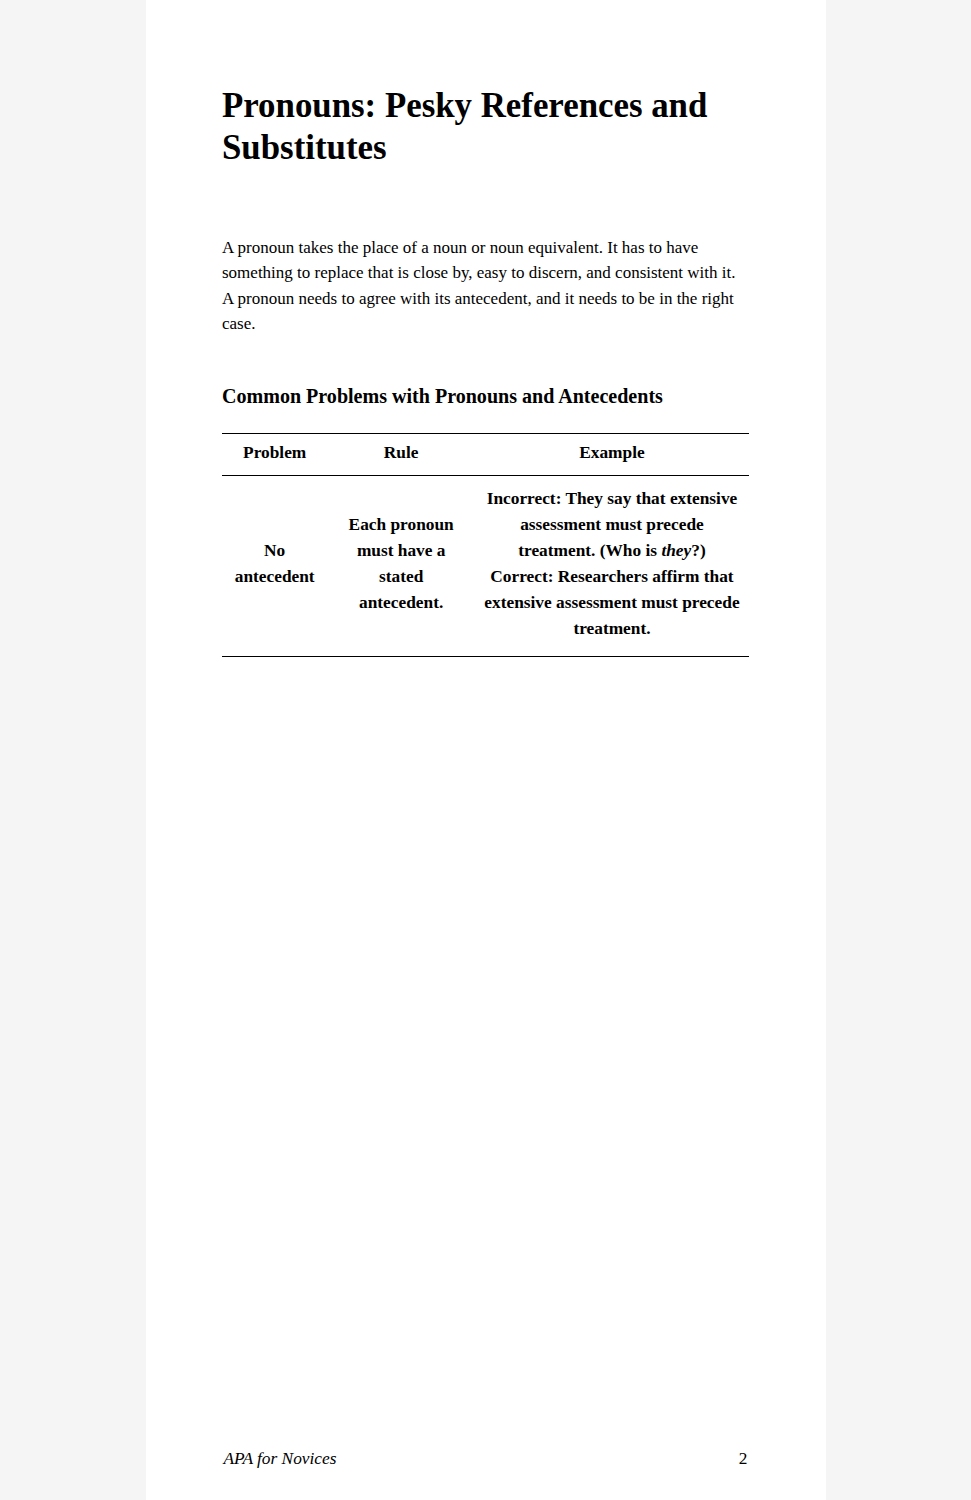Pronouns: Pesky References and Substitutes
A pronoun takes the place of a noun or noun equivalent. It has to have something to replace that is close by, easy to discern, and consistent with it. A pronoun needs to agree with its antecedent, and it needs to be in the right case.
Common Problems with Pronouns and Antecedents
| Problem | Rule | Example |
| --- | --- | --- |
| No antecedent | Each pronoun must have a stated antecedent. | Incorrect: They say that extensive assessment must precede treatment. (Who is they ?) Correct: Researchers affirm that extensive assessment must precede treatment. |
APA for Novices 2